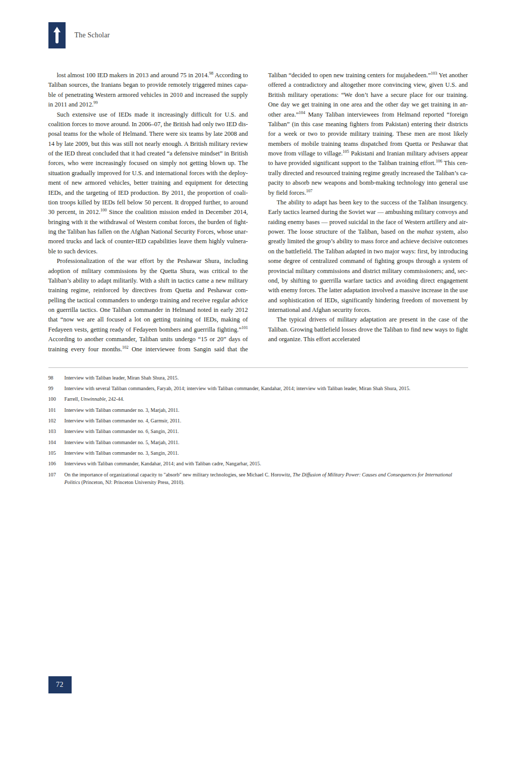The Scholar
lost almost 100 IED makers in 2013 and around 75 in 2014.98 According to Taliban sources, the Iranians began to provide remotely triggered mines capable of penetrating Western armored vehicles in 2010 and increased the supply in 2011 and 2012.99
Such extensive use of IEDs made it increasingly difficult for U.S. and coalition forces to move around. In 2006–07, the British had only two IED disposal teams for the whole of Helmand. There were six teams by late 2008 and 14 by late 2009, but this was still not nearly enough. A British military review of the IED threat concluded that it had created “a defensive mindset” in British forces, who were increasingly focused on simply not getting blown up. The situation gradually improved for U.S. and international forces with the deployment of new armored vehicles, better training and equipment for detecting IEDs, and the targeting of IED production. By 2011, the proportion of coalition troops killed by IEDs fell below 50 percent. It dropped further, to around 30 percent, in 2012.100 Since the coalition mission ended in December 2014, bringing with it the withdrawal of Western combat forces, the burden of fighting the Taliban has fallen on the Afghan National Security Forces, whose unarmored trucks and lack of counter-IED capabilities leave them highly vulnerable to such devices.
Professionalization of the war effort by the Peshawar Shura, including adoption of military commissions by the Quetta Shura, was critical to the Taliban’s ability to adapt militarily. With a shift in tactics came a new military training regime, reinforced by directives from Quetta and Peshawar compelling the tactical commanders to undergo training and receive regular advice on guerrilla tactics. One Taliban commander in Helmand noted in early 2012 that “now we are all focused a lot on getting training of IEDs, making of Fedayeen vests, getting ready of Fedayeen bombers and guerrilla fighting.”101 According to another commander, Taliban units undergo “15 or 20” days of training every four months.102 One interviewee from Sangin said that the Taliban “decided to open new training centers for mujahedeen.”103 Yet another offered a contradictory and altogether more convincing view, given U.S. and British military operations: “We don’t have a secure place for our training. One day we get training in one area and the other day we get training in another area.”104 Many Taliban interviewees from Helmand reported “foreign Taliban” (in this case meaning fighters from Pakistan) entering their districts for a week or two to provide military training. These men are most likely members of mobile training teams dispatched from Quetta or Peshawar that move from village to village.105 Pakistani and Iranian military advisers appear to have provided significant support to the Taliban training effort.106 This centrally directed and resourced training regime greatly increased the Taliban’s capacity to absorb new weapons and bomb-making technology into general use by field forces.107
The ability to adapt has been key to the success of the Taliban insurgency. Early tactics learned during the Soviet war — ambushing military convoys and raiding enemy bases — proved suicidal in the face of Western artillery and airpower. The loose structure of the Taliban, based on the mahaz system, also greatly limited the group’s ability to mass force and achieve decisive outcomes on the battlefield. The Taliban adapted in two major ways: first, by introducing some degree of centralized command of fighting groups through a system of provincial military commissions and district military commissioners; and, second, by shifting to guerrilla warfare tactics and avoiding direct engagement with enemy forces. The latter adaptation involved a massive increase in the use and sophistication of IEDs, significantly hindering freedom of movement by international and Afghan security forces.
The typical drivers of military adaptation are present in the case of the Taliban. Growing battlefield losses drove the Taliban to find new ways to fight and organize. This effort accelerated
98
Interview with Taliban leader, Miran Shah Shura, 2015.
99
Interview with several Taliban commanders, Faryab, 2014; interview with Taliban commander, Kandahar, 2014; interview with Taliban leader, Miran Shah Shura, 2015.
100
Farrell, Unwinnable, 242-44.
101
Interview with Taliban commander no. 3, Marjah, 2011.
102
Interview with Taliban commander no. 4, Garmsir, 2011.
103
Interview with Taliban commander no. 6, Sangin, 2011.
104
Interview with Taliban commander no. 5, Marjah, 2011.
105
Interview with Taliban commander no. 3, Sangin, 2011.
106
Interviews with Taliban commander, Kandahar, 2014; and with Taliban cadre, Nangarhar, 2015.
107
On the importance of organizational capacity to "absorb" new military technologies, see Michael C. Horowitz, The Diffusion of Military Power: Causes and Consequences for International Politics (Princeton, NJ: Princeton University Press, 2010).
72